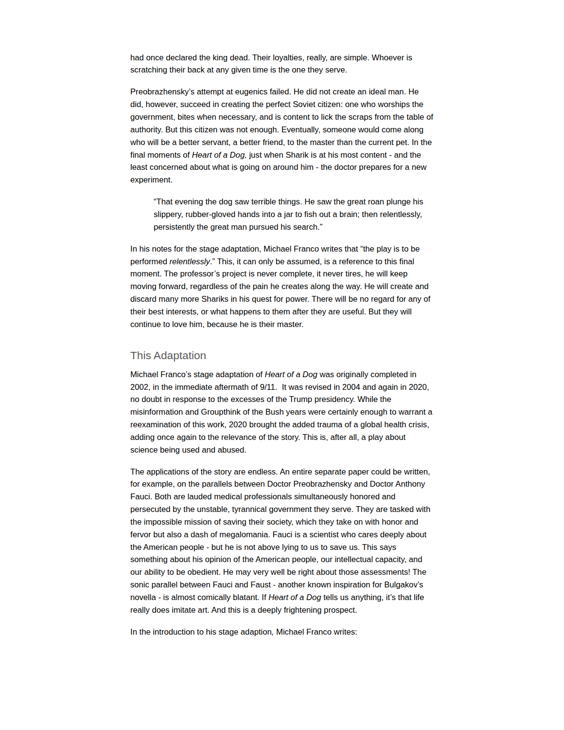had once declared the king dead. Their loyalties, really, are simple. Whoever is scratching their back at any given time is the one they serve.
Preobrazhensky’s attempt at eugenics failed. He did not create an ideal man. He did, however, succeed in creating the perfect Soviet citizen: one who worships the government, bites when necessary, and is content to lick the scraps from the table of authority. But this citizen was not enough. Eventually, someone would come along who will be a better servant, a better friend, to the master than the current pet. In the final moments of Heart of a Dog, just when Sharik is at his most content - and the least concerned about what is going on around him - the doctor prepares for a new experiment.
“That evening the dog saw terrible things. He saw the great roan plunge his slippery, rubber-gloved hands into a jar to fish out a brain; then relentlessly, persistently the great man pursued his search.”
In his notes for the stage adaptation, Michael Franco writes that “the play is to be performed relentlessly.” This, it can only be assumed, is a reference to this final moment. The professor’s project is never complete, it never tires, he will keep moving forward, regardless of the pain he creates along the way. He will create and discard many more Shariks in his quest for power. There will be no regard for any of their best interests, or what happens to them after they are useful. But they will continue to love him, because he is their master.
This Adaptation
Michael Franco’s stage adaptation of Heart of a Dog was originally completed in 2002, in the immediate aftermath of 9/11. It was revised in 2004 and again in 2020, no doubt in response to the excesses of the Trump presidency. While the misinformation and Groupthink of the Bush years were certainly enough to warrant a reexamination of this work, 2020 brought the added trauma of a global health crisis, adding once again to the relevance of the story. This is, after all, a play about science being used and abused.
The applications of the story are endless. An entire separate paper could be written, for example, on the parallels between Doctor Preobrazhensky and Doctor Anthony Fauci. Both are lauded medical professionals simultaneously honored and persecuted by the unstable, tyrannical government they serve. They are tasked with the impossible mission of saving their society, which they take on with honor and fervor but also a dash of megalomania. Fauci is a scientist who cares deeply about the American people - but he is not above lying to us to save us. This says something about his opinion of the American people, our intellectual capacity, and our ability to be obedient. He may very well be right about those assessments! The sonic parallel between Fauci and Faust - another known inspiration for Bulgakov’s novella - is almost comically blatant. If Heart of a Dog tells us anything, it’s that life really does imitate art. And this is a deeply frightening prospect.
In the introduction to his stage adaption, Michael Franco writes: